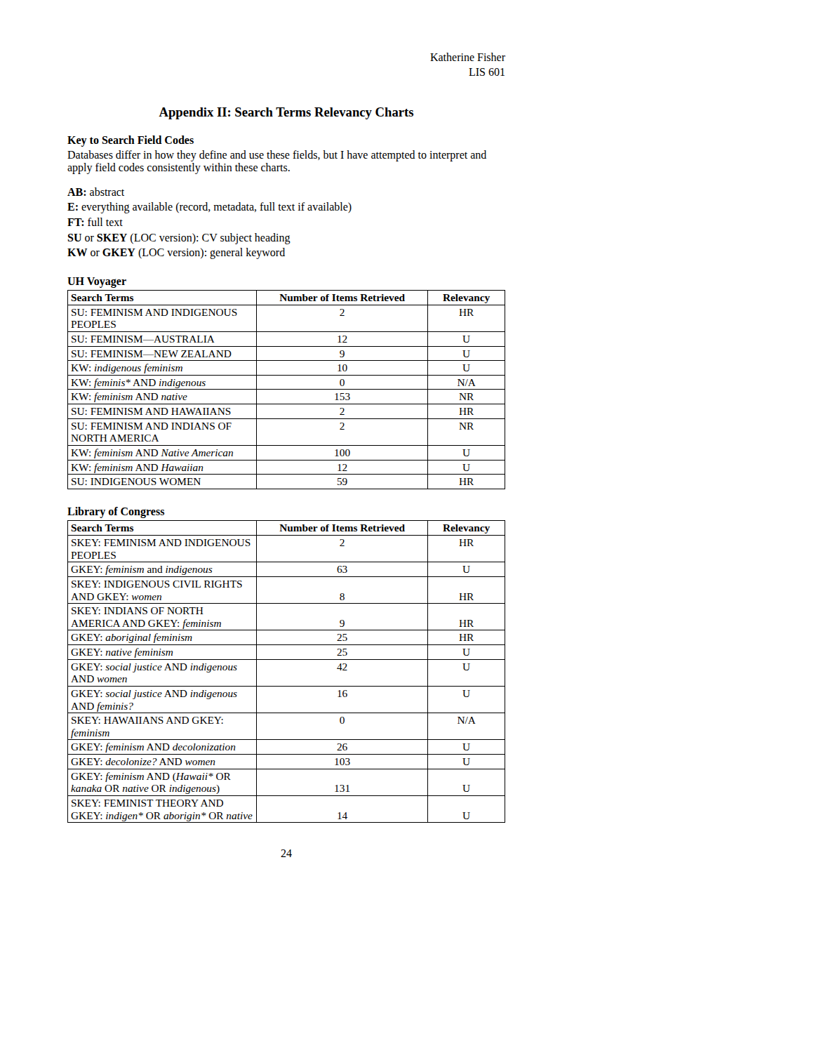Katherine Fisher
LIS 601
Appendix II: Search Terms Relevancy Charts
Key to Search Field Codes
Databases differ in how they define and use these fields, but I have attempted to interpret and apply field codes consistently within these charts.
AB: abstract
E: everything available (record, metadata, full text if available)
FT: full text
SU or SKEY (LOC version): CV subject heading
KW or GKEY (LOC version): general keyword
UH Voyager
| Search Terms | Number of Items Retrieved | Relevancy |
| --- | --- | --- |
| SU: FEMINISM AND INDIGENOUS PEOPLES | 2 | HR |
| SU: FEMINISM—AUSTRALIA | 12 | U |
| SU: FEMINISM—NEW ZEALAND | 9 | U |
| KW: indigenous feminism | 10 | U |
| KW: feminis* AND indigenous | 0 | N/A |
| KW: feminism AND native | 153 | NR |
| SU: FEMINISM AND HAWAIIANS | 2 | HR |
| SU: FEMINISM AND INDIANS OF NORTH AMERICA | 2 | NR |
| KW: feminism AND Native American | 100 | U |
| KW: feminism AND Hawaiian | 12 | U |
| SU: INDIGENOUS WOMEN | 59 | HR |
Library of Congress
| Search Terms | Number of Items Retrieved | Relevancy |
| --- | --- | --- |
| SKEY: FEMINISM AND INDIGENOUS PEOPLES | 2 | HR |
| GKEY: feminism and indigenous | 63 | U |
| SKEY: INDIGENOUS CIVIL RIGHTS AND GKEY: women | 8 | HR |
| SKEY: INDIANS OF NORTH AMERICA AND GKEY: feminism | 9 | HR |
| GKEY: aboriginal feminism | 25 | HR |
| GKEY: native feminism | 25 | U |
| GKEY: social justice AND indigenous AND women | 42 | U |
| GKEY: social justice AND indigenous AND feminis? | 16 | U |
| SKEY: HAWAIIANS AND GKEY: feminism | 0 | N/A |
| GKEY: feminism AND decolonization | 26 | U |
| GKEY: decolonize? AND women | 103 | U |
| GKEY: feminism AND ( Hawaii* OR kanaka OR native OR indigenous ) | 131 | U |
| SKEY: FEMINIST THEORY AND GKEY: indigen* OR aborigin* OR native | 14 | U |
24